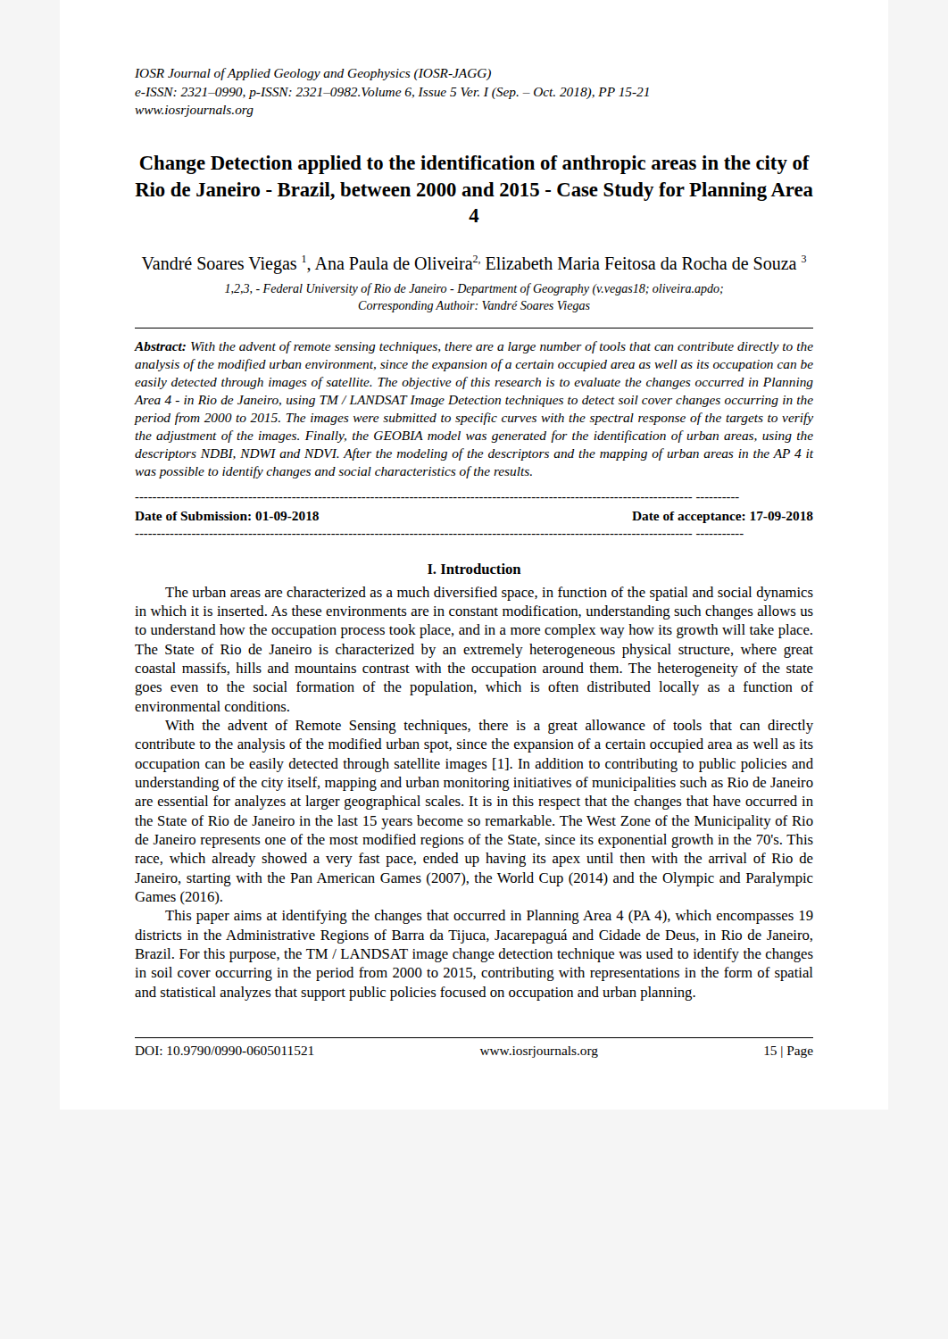IOSR Journal of Applied Geology and Geophysics (IOSR-JAGG)
e-ISSN: 2321–0990, p-ISSN: 2321–0982.Volume 6, Issue 5 Ver. I (Sep. – Oct. 2018), PP 15-21
www.iosrjournals.org
Change Detection applied to the identification of anthropic areas in the city of Rio de Janeiro - Brazil, between 2000 and 2015 - Case Study for Planning Area 4
Vandré Soares Viegas 1, Ana Paula de Oliveira2, Elizabeth Maria Feitosa da Rocha de Souza 3
1,2,3, - Federal University of Rio de Janeiro - Department of Geography (v.vegas18; oliveira.apdo;
Corresponding Authoir: Vandré Soares Viegas
Abstract: With the advent of remote sensing techniques, there are a large number of tools that can contribute directly to the analysis of the modified urban environment, since the expansion of a certain occupied area as well as its occupation can be easily detected through images of satellite. The objective of this research is to evaluate the changes occurred in Planning Area 4 - in Rio de Janeiro, using TM / LANDSAT Image Detection techniques to detect soil cover changes occurring in the period from 2000 to 2015. The images were submitted to specific curves with the spectral response of the targets to verify the adjustment of the images. Finally, the GEOBIA model was generated for the identification of urban areas, using the descriptors NDBI, NDWI and NDVI. After the modeling of the descriptors and the mapping of urban areas in the AP 4 it was possible to identify changes and social characteristics of the results.
-------------------------------------------------------------------------------------------------------------------------------- ----------
Date of Submission: 01-09-2018 Date of acceptance: 17-09-2018
-------------------------------------------------------------------------------------------------------------------------------- -----------
I. Introduction
The urban areas are characterized as a much diversified space, in function of the spatial and social dynamics in which it is inserted. As these environments are in constant modification, understanding such changes allows us to understand how the occupation process took place, and in a more complex way how its growth will take place. The State of Rio de Janeiro is characterized by an extremely heterogeneous physical structure, where great coastal massifs, hills and mountains contrast with the occupation around them. The heterogeneity of the state goes even to the social formation of the population, which is often distributed locally as a function of environmental conditions.
With the advent of Remote Sensing techniques, there is a great allowance of tools that can directly contribute to the analysis of the modified urban spot, since the expansion of a certain occupied area as well as its occupation can be easily detected through satellite images [1]. In addition to contributing to public policies and understanding of the city itself, mapping and urban monitoring initiatives of municipalities such as Rio de Janeiro are essential for analyzes at larger geographical scales. It is in this respect that the changes that have occurred in the State of Rio de Janeiro in the last 15 years become so remarkable. The West Zone of the Municipality of Rio de Janeiro represents one of the most modified regions of the State, since its exponential growth in the 70's. This race, which already showed a very fast pace, ended up having its apex until then with the arrival of Rio de Janeiro, starting with the Pan American Games (2007), the World Cup (2014) and the Olympic and Paralympic Games (2016).
This paper aims at identifying the changes that occurred in Planning Area 4 (PA 4), which encompasses 19 districts in the Administrative Regions of Barra da Tijuca, Jacarepaguá and Cidade de Deus, in Rio de Janeiro, Brazil. For this purpose, the TM / LANDSAT image change detection technique was used to identify the changes in soil cover occurring in the period from 2000 to 2015, contributing with representations in the form of spatial and statistical analyzes that support public policies focused on occupation and urban planning.
DOI: 10.9790/0990-0605011521 www.iosrjournals.org 15 | Page